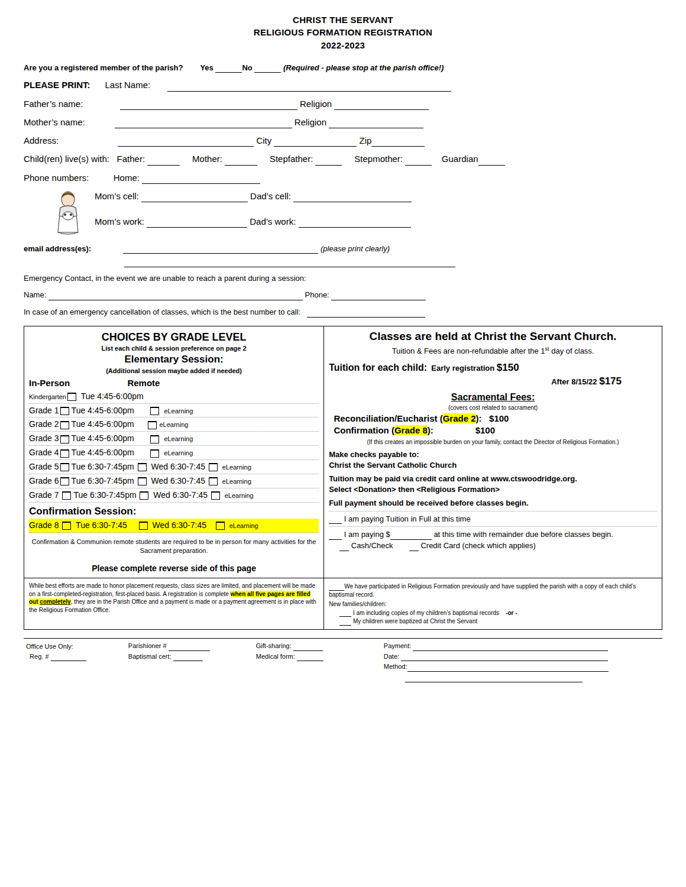CHRIST THE SERVANT
RELIGIOUS FORMATION REGISTRATION
2022-2023
Are you a registered member of the parish? Yes No (Required - please stop at the parish office!)
PLEASE PRINT: Last Name:
Father’s name: Religion
Mother’s name: Religion
Address: City Zip
Child(ren) live(s) with: Father: Mother: Stepfather: Stepmother: Guardian
Phone numbers: Home:
Mom’s cell: Dad’s cell:
Mom’s work: Dad’s work:
email address(es): (please print clearly)
Emergency Contact, in the event we are unable to reach a parent during a session:
Name: Phone:
In case of an emergency cancellation of classes, which is the best number to call:
| CHOICES BY GRADE LEVEL List each child & session preference on page 2 Elementary Session: (Additional session maybe added if needed) In-Person Remote Kindergarten Tue 4:45-6:00pm Grade 1 Tue 4:45-6:00pm eLearning Grade 2 Tue 4:45-6:00pm eLearning Grade 3 Tue 4:45-6:00pm eLearning Grade 4 Tue 4:45-6:00pm eLearning Grade 5 Tue 6:30-7:45pm Wed 6:30-7:45 eLearning Grade 6 Tue 6:30-7:45pm Wed 6:30-7:45 eLearning Grade 7 Tue 6:30-7:45pm Wed 6:30-7:45 eLearning Confirmation Session: Grade 8 Tue 6:30-7:45 Wed 6:30-7:45 eLearning Confirmation & Communion remote students are required to be in person for many activities for the Sacrament preparation. Please complete reverse side of this page | Classes are held at Christ the Servant Church. Tuition & Fees are non-refundable after the 1 st day of class. Tuition for each child: Early registration $150 After 8/15/22 $175 Sacramental Fees: (covers cost related to sacrament) Reconciliation/Eucharist ( Grade 2 ): $100 Confirmation ( Grade 8 ): $100 (If this creates an impossible burden on your family, contact the Director of Religious Formation.) Make checks payable to: Christ the Servant Catholic Church Tuition may be paid via credit card online at www.ctswoodridge.org. Select <Donation> then <Religious Formation> Full payment should be received before classes begin. I am paying Tuition in Full at this time I am paying $ at this time with remainder due before classes begin. Cash/Check Credit Card (check which applies) |
| While best efforts are made to honor placement requests, class sizes are limited, and placement will be made on a first-completed-registration, first-placed basis. A registration is complete when all five pages are filled out completely , they are in the Parish Office and a payment is made or a payment agreement is in place with the Religious Formation Office. | We have participated in Religious Formation previously and have supplied the parish with a copy of each child’s baptismal record. New families/children: I am including copies of my children’s baptismal records -or - My children were baptized at Christ the Servant |
| Office Use Only: | Parishioner # | Gift-sharing: | Payment: |
| Reg. # | Baptismal cert: | Medical form: | Date: |
| | | | Method: |